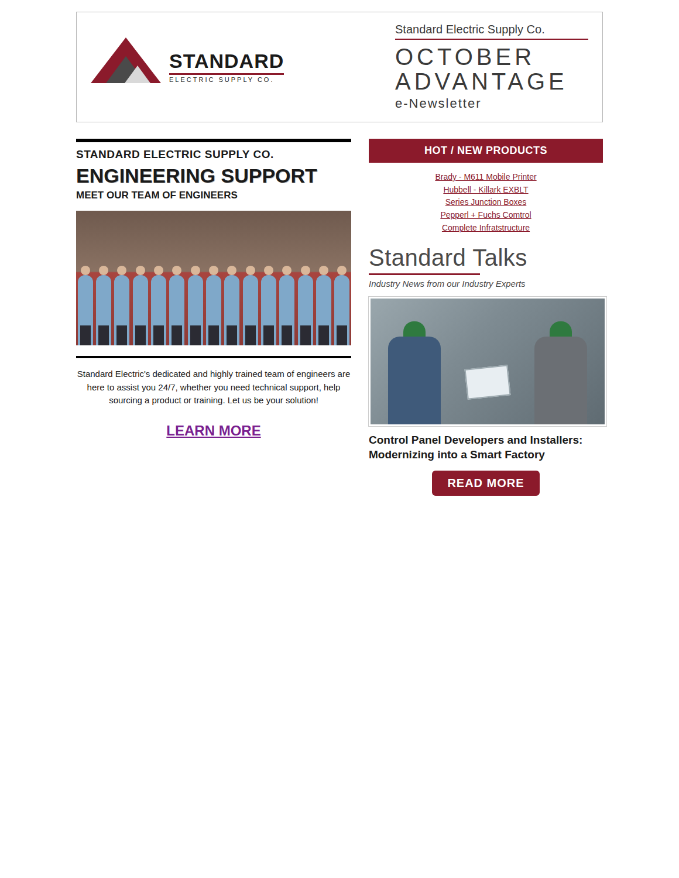STANDARD
ELECTRIC SUPPLY CO.
Standard Electric Supply Co.
OCTOBER
ADVANTAGE
e-Newsletter
STANDARD ELECTRIC SUPPLY CO.
ENGINEERING SUPPORT
MEET OUR TEAM OF ENGINEERS
Standard Electric's dedicated and highly trained team of engineers are here to assist you 24/7, whether you need technical support, help sourcing a product or training. Let us be your solution!
LEARN MORE
HOT / NEW PRODUCTS
Brady - M611 Mobile Printer Hubbell - Killark EXBLT Series Junction Boxes Pepperl + Fuchs Comtrol Complete Infratstructure
Standard Talks
Industry News from our Industry Experts
Control Panel Developers and Installers:
Modernizing into a Smart Factory
READ MORE